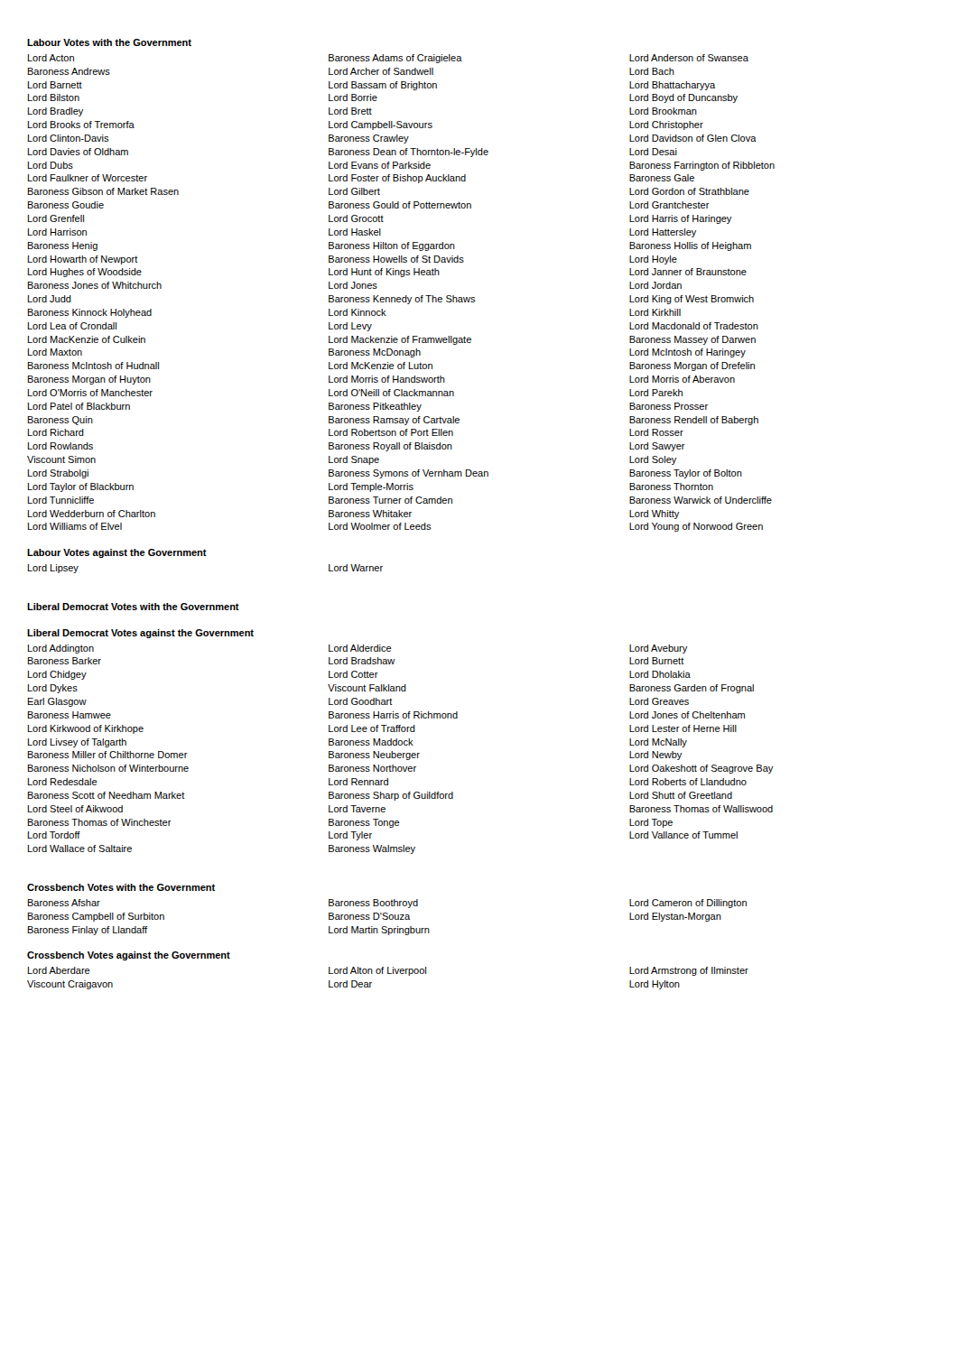Labour Votes with the Government
| Lord Acton | Baroness Adams of Craigielea | Lord Anderson of Swansea |
| Baroness Andrews | Lord Archer of Sandwell | Lord Bach |
| Lord Barnett | Lord Bassam of Brighton | Lord Bhattacharyya |
| Lord Bilston | Lord Borrie | Lord Boyd of Duncansby |
| Lord Bradley | Lord Brett | Lord Brookman |
| Lord Brooks of Tremorfa | Lord Campbell-Savours | Lord Christopher |
| Lord Clinton-Davis | Baroness Crawley | Lord Davidson of Glen Clova |
| Lord Davies of Oldham | Baroness Dean of Thornton-le-Fylde | Lord Desai |
| Lord Dubs | Lord Evans of Parkside | Baroness Farrington of Ribbleton |
| Lord Faulkner of Worcester | Lord Foster of Bishop Auckland | Baroness Gale |
| Baroness Gibson of Market Rasen | Lord Gilbert | Lord Gordon of Strathblane |
| Baroness Goudie | Baroness Gould of Potternewton | Lord Grantchester |
| Lord Grenfell | Lord Grocott | Lord Harris of Haringey |
| Lord Harrison | Lord Haskel | Lord Hattersley |
| Baroness Henig | Baroness Hilton of Eggardon | Baroness Hollis of Heigham |
| Lord Howarth of Newport | Baroness Howells of St Davids | Lord Hoyle |
| Lord Hughes of Woodside | Lord Hunt of Kings Heath | Lord Janner of Braunstone |
| Baroness Jones of Whitchurch | Lord Jones | Lord Jordan |
| Lord Judd | Baroness Kennedy of The Shaws | Lord King of West Bromwich |
| Baroness Kinnock Holyhead | Lord Kinnock | Lord Kirkhill |
| Lord Lea of Crondall | Lord Levy | Lord Macdonald of Tradeston |
| Lord MacKenzie of Culkein | Lord Mackenzie of Framwellgate | Baroness Massey of Darwen |
| Lord Maxton | Baroness McDonagh | Lord McIntosh of Haringey |
| Baroness McIntosh of Hudnall | Lord McKenzie of Luton | Baroness Morgan of Drefelin |
| Baroness Morgan of Huyton | Lord Morris of Handsworth | Lord Morris of Aberavon |
| Lord O'Morris of Manchester | Lord O'Neill of Clackmannan | Lord Parekh |
| Lord Patel of Blackburn | Baroness Pitkeathley | Baroness Prosser |
| Baroness Quin | Baroness Ramsay of Cartvale | Baroness Rendell of Babergh |
| Lord Richard | Lord Robertson of Port Ellen | Lord Rosser |
| Lord Rowlands | Baroness Royall of Blaisdon | Lord Sawyer |
| Viscount Simon | Lord Snape | Lord Soley |
| Lord Strabolgi | Baroness Symons of Vernham Dean | Baroness Taylor of Bolton |
| Lord Taylor of Blackburn | Lord Temple-Morris | Baroness Thornton |
| Lord Tunnicliffe | Baroness Turner of Camden | Baroness Warwick of Undercliffe |
| Lord Wedderburn of Charlton | Baroness Whitaker | Lord Whitty |
| Lord Williams of Elvel | Lord Woolmer of Leeds | Lord Young of Norwood Green |
Labour Votes against the Government
| Lord Lipsey | Lord Warner | |
Liberal Democrat Votes with the Government
Liberal Democrat Votes against the Government
| Lord Addington | Lord Alderdice | Lord Avebury |
| Baroness Barker | Lord Bradshaw | Lord Burnett |
| Lord Chidgey | Lord Cotter | Lord Dholakia |
| Lord Dykes | Viscount Falkland | Baroness Garden of Frognal |
| Earl Glasgow | Lord Goodhart | Lord Greaves |
| Baroness Hamwee | Baroness Harris of Richmond | Lord Jones of Cheltenham |
| Lord Kirkwood of Kirkhope | Lord Lee of Trafford | Lord Lester of Herne Hill |
| Lord Livsey of Talgarth | Baroness Maddock | Lord McNally |
| Baroness Miller of Chilthorne Domer | Baroness Neuberger | Lord Newby |
| Baroness Nicholson of Winterbourne | Baroness Northover | Lord Oakeshott of Seagrove Bay |
| Lord Redesdale | Lord Rennard | Lord Roberts of Llandudno |
| Baroness Scott of Needham Market | Baroness Sharp of Guildford | Lord Shutt of Greetland |
| Lord Steel of Aikwood | Lord Taverne | Baroness Thomas of Walliswood |
| Baroness Thomas of Winchester | Baroness Tonge | Lord Tope |
| Lord Tordoff | Lord Tyler | Lord Vallance of Tummel |
| Lord Wallace of Saltaire | Baroness Walmsley | |
Crossbench Votes with the Government
| Baroness Afshar | Baroness Boothroyd | Lord Cameron of Dillington |
| Baroness Campbell of Surbiton | Baroness D'Souza | Lord Elystan-Morgan |
| Baroness Finlay of Llandaff | Lord Martin Springburn | |
Crossbench Votes against the Government
| Lord Aberdare | Lord Alton of Liverpool | Lord Armstrong of Ilminster |
| Viscount Craigavon | Lord Dear | Lord Hylton |